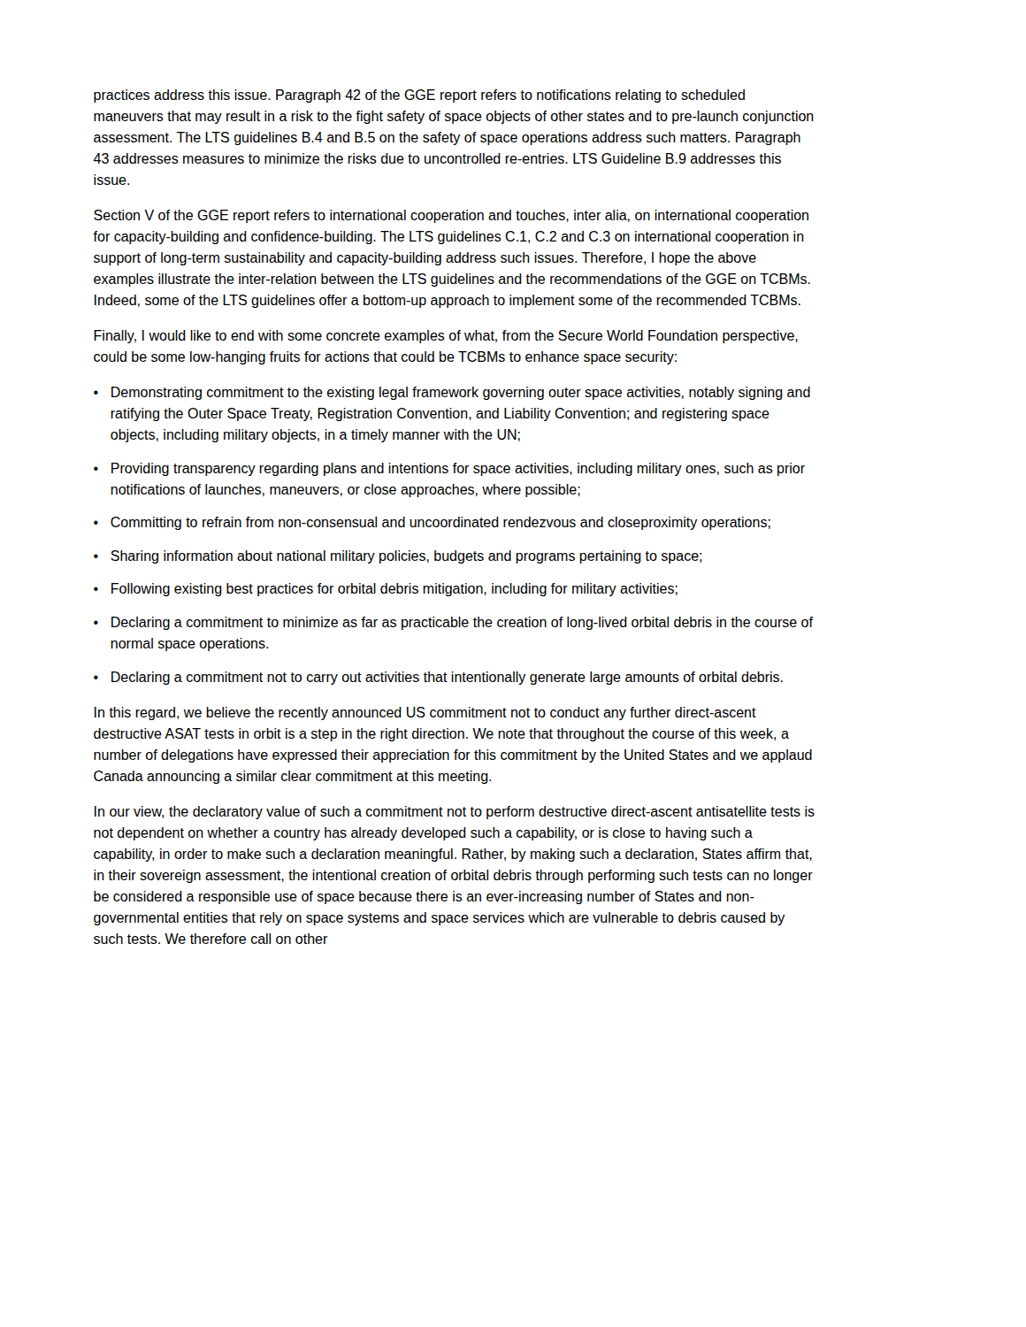practices address this issue. Paragraph 42 of the GGE report refers to notifications relating to scheduled maneuvers that may result in a risk to the fight safety of space objects of other states and to pre-launch conjunction assessment. The LTS guidelines B.4 and B.5 on the safety of space operations address such matters. Paragraph 43 addresses measures to minimize the risks due to uncontrolled re-entries. LTS Guideline B.9 addresses this issue.
Section V of the GGE report refers to international cooperation and touches, inter alia, on international cooperation for capacity-building and confidence-building. The LTS guidelines C.1, C.2 and C.3 on international cooperation in support of long-term sustainability and capacity-building address such issues. Therefore, I hope the above examples illustrate the inter-relation between the LTS guidelines and the recommendations of the GGE on TCBMs. Indeed, some of the LTS guidelines offer a bottom-up approach to implement some of the recommended TCBMs.
Finally, I would like to end with some concrete examples of what, from the Secure World Foundation perspective, could be some low-hanging fruits for actions that could be TCBMs to enhance space security:
Demonstrating commitment to the existing legal framework governing outer space activities, notably signing and ratifying the Outer Space Treaty, Registration Convention, and Liability Convention; and registering space objects, including military objects, in a timely manner with the UN;
Providing transparency regarding plans and intentions for space activities, including military ones, such as prior notifications of launches, maneuvers, or close approaches, where possible;
Committing to refrain from non-consensual and uncoordinated rendezvous and closeproximity operations;
Sharing information about national military policies, budgets and programs pertaining to space;
Following existing best practices for orbital debris mitigation, including for military activities;
Declaring a commitment to minimize as far as practicable the creation of long-lived orbital debris in the course of normal space operations.
Declaring a commitment not to carry out activities that intentionally generate large amounts of orbital debris.
In this regard, we believe the recently announced US commitment not to conduct any further direct-ascent destructive ASAT tests in orbit is a step in the right direction. We note that throughout the course of this week, a number of delegations have expressed their appreciation for this commitment by the United States and we applaud Canada announcing a similar clear commitment at this meeting.
In our view, the declaratory value of such a commitment not to perform destructive direct-ascent antisatellite tests is not dependent on whether a country has already developed such a capability, or is close to having such a capability, in order to make such a declaration meaningful. Rather, by making such a declaration, States affirm that, in their sovereign assessment, the intentional creation of orbital debris through performing such tests can no longer be considered a responsible use of space because there is an ever-increasing number of States and non-governmental entities that rely on space systems and space services which are vulnerable to debris caused by such tests. We therefore call on other